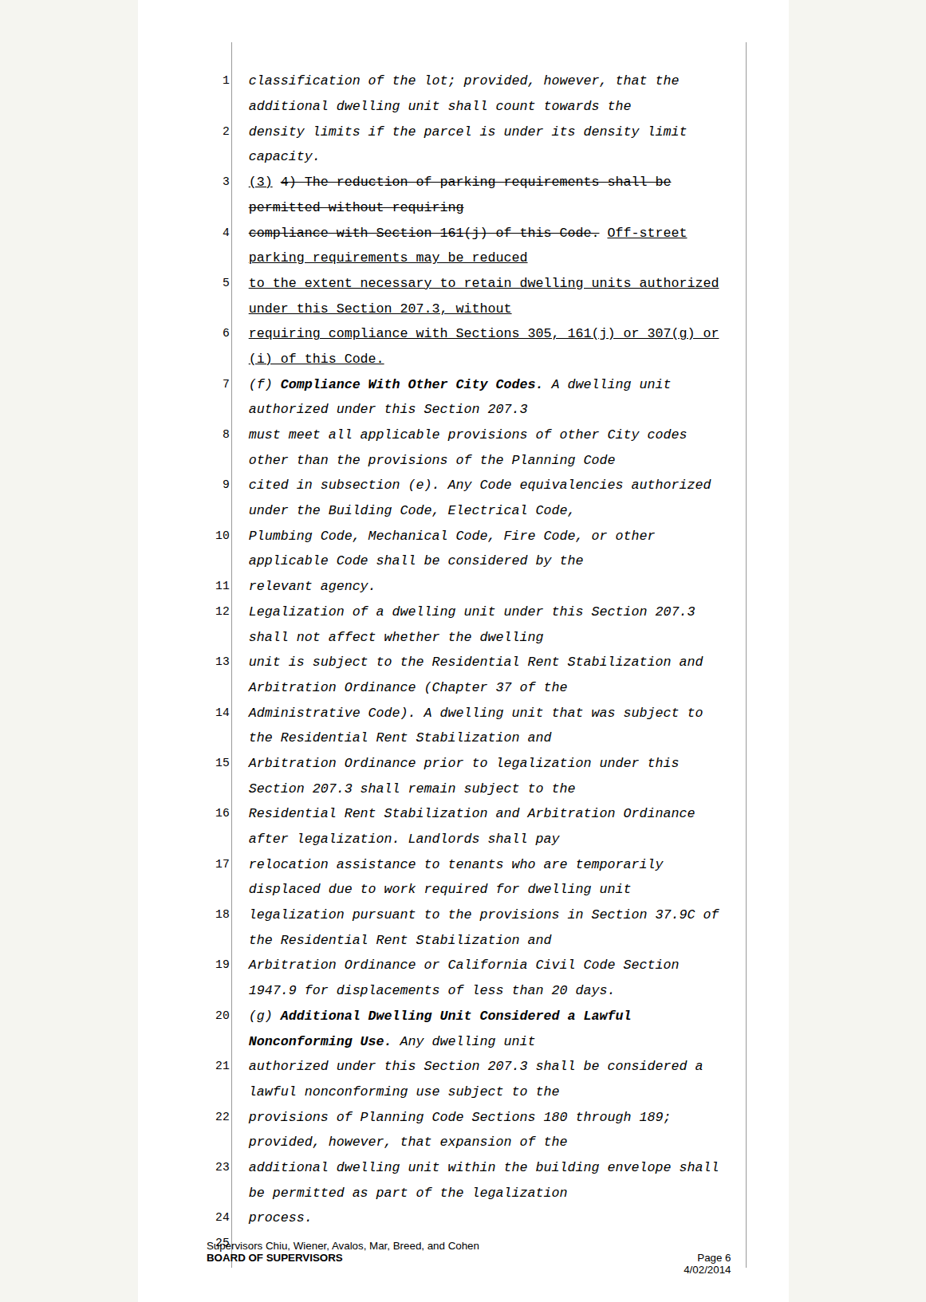classification of the lot; provided, however, that the additional dwelling unit shall count towards the
density limits if the parcel is under its density limit capacity.
(3) 4) The reduction of parking requirements shall be permitted without requiring
compliance with Section 161(j) of this Code. Off-street parking requirements may be reduced
to the extent necessary to retain dwelling units authorized under this Section 207.3, without
requiring compliance with Sections 305, 161(j) or 307(g) or (i) of this Code.
(f) Compliance With Other City Codes. A dwelling unit authorized under this Section 207.3
must meet all applicable provisions of other City codes other than the provisions of the Planning Code
cited in subsection (e). Any Code equivalencies authorized under the Building Code, Electrical Code,
Plumbing Code, Mechanical Code, Fire Code, or other applicable Code shall be considered by the
relevant agency.
Legalization of a dwelling unit under this Section 207.3 shall not affect whether the dwelling
unit is subject to the Residential Rent Stabilization and Arbitration Ordinance (Chapter 37 of the
Administrative Code). A dwelling unit that was subject to the Residential Rent Stabilization and
Arbitration Ordinance prior to legalization under this Section 207.3 shall remain subject to the
Residential Rent Stabilization and Arbitration Ordinance after legalization. Landlords shall pay
relocation assistance to tenants who are temporarily displaced due to work required for dwelling unit
legalization pursuant to the provisions in Section 37.9C of the Residential Rent Stabilization and
Arbitration Ordinance or California Civil Code Section 1947.9 for displacements of less than 20 days.
(g) Additional Dwelling Unit Considered a Lawful Nonconforming Use. Any dwelling unit
authorized under this Section 207.3 shall be considered a lawful nonconforming use subject to the
provisions of Planning Code Sections 180 through 189; provided, however, that expansion of the
additional dwelling unit within the building envelope shall be permitted as part of the legalization
process.
Supervisors Chiu, Wiener, Avalos, Mar, Breed, and Cohen BOARD OF SUPERVISORS Page 6
4/02/2014